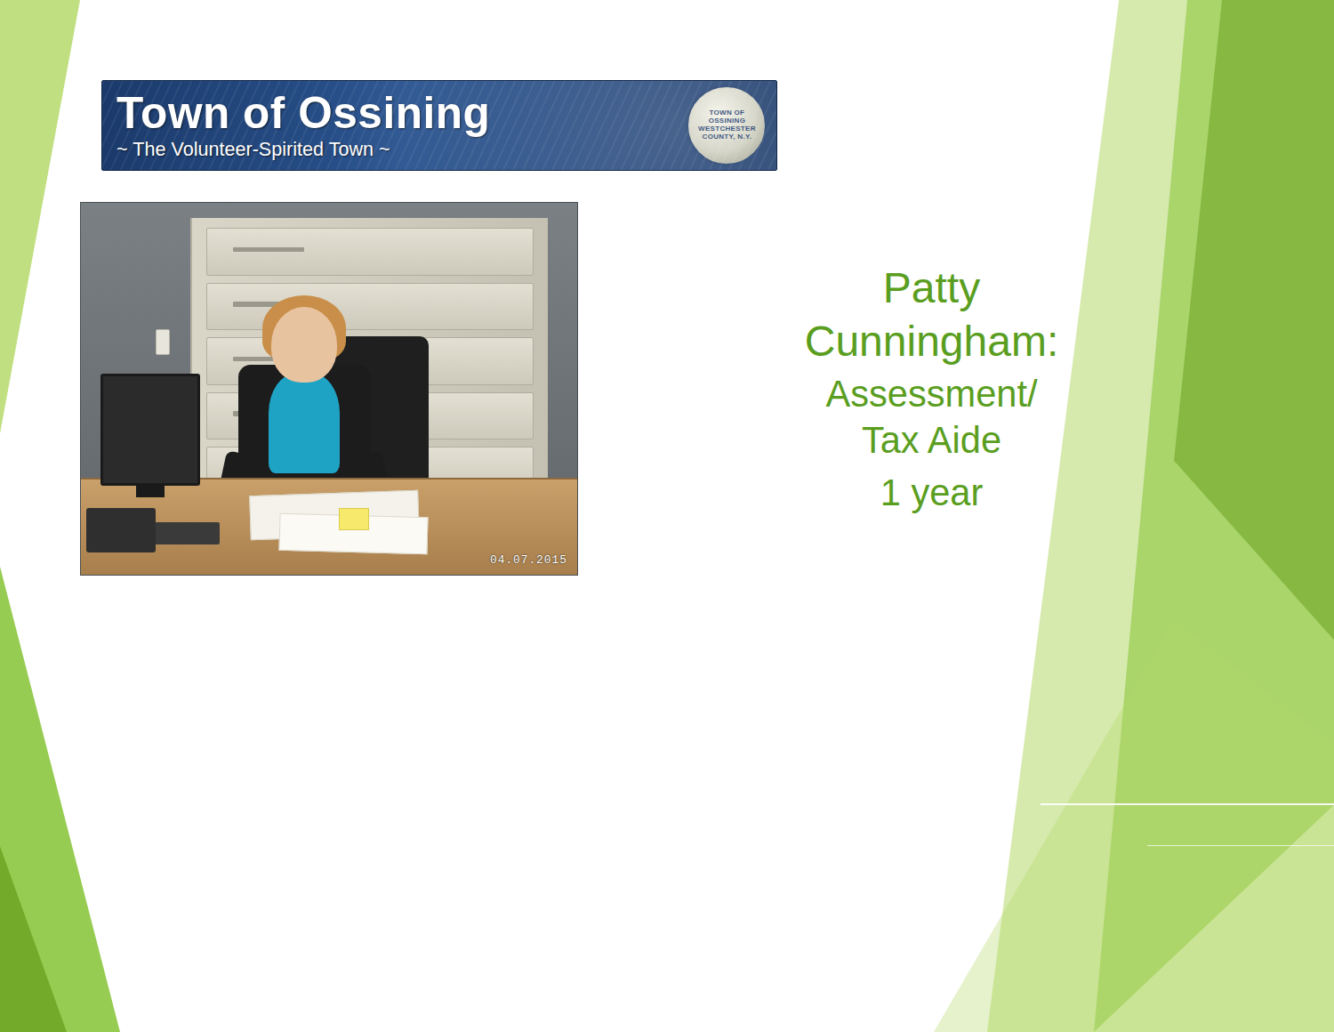Town of Ossining
~ The Volunteer-Spirited Town ~
Town of Ossining
Westchester County, N.Y.
04.07.2015
Patty
Cunningham:
Assessment/
Tax Aide
1 year